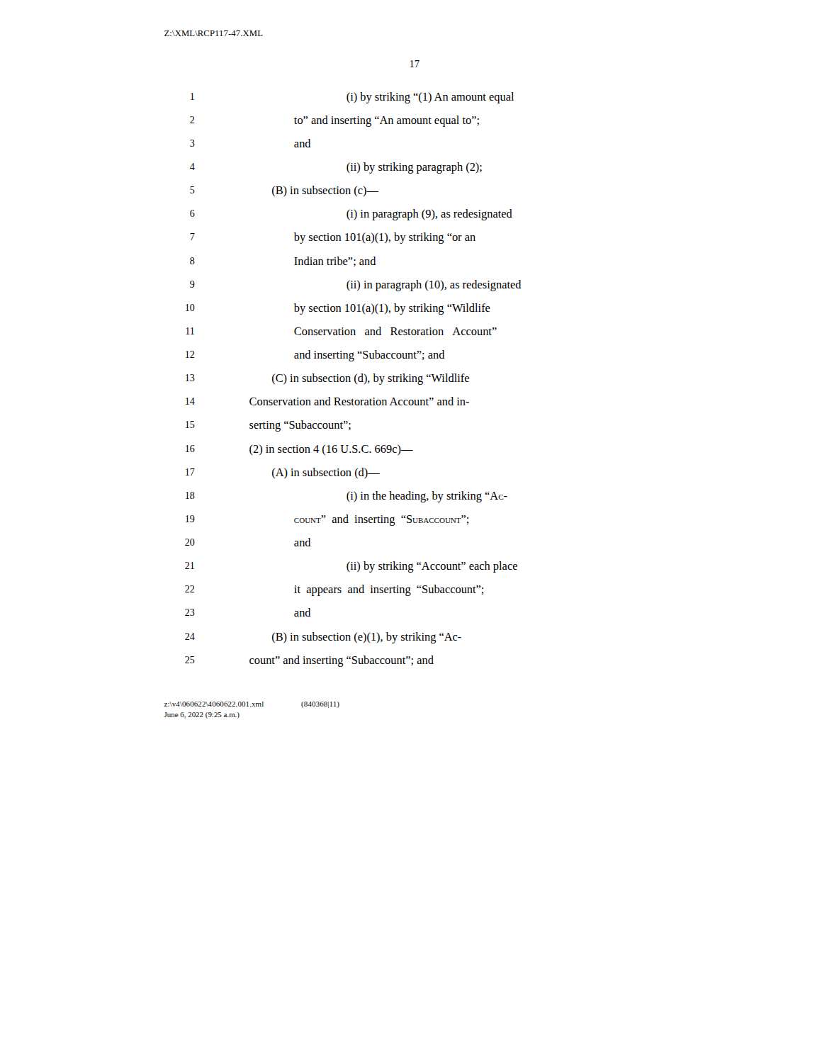Z:\XML\RCP117-47.XML
17
1(i) by striking “(1) An amount equal
2 to” and inserting “An amount equal to”;
3 and
4(ii) by striking paragraph (2);
5(B) in subsection (c)—
6(i) in paragraph (9), as redesignated
7 by section 101(a)(1), by striking “or an
8 Indian tribe”; and
9(ii) in paragraph (10), as redesignated
10 by section 101(a)(1), by striking “Wildlife
11 Conservation and Restoration Account”
12 and inserting “Subaccount”; and
13(C) in subsection (d), by striking “Wildlife
14 Conservation and Restoration Account” and in-
15 serting “Subaccount”;
16(2) in section 4 (16 U.S.C. 669c)—
17(A) in subsection (d)—
18(i) in the heading, by striking “Ac-
19 count” and inserting “Subaccount”;
20 and
21(ii) by striking “Account” each place
22 it appears and inserting “Subaccount”;
23 and
24(B) in subsection (e)(1), by striking “Ac-
25 count” and inserting “Subaccount”; and
z:\v4\060622\4060622.001.xml (840368|11)
June 6, 2022 (9:25 a.m.)